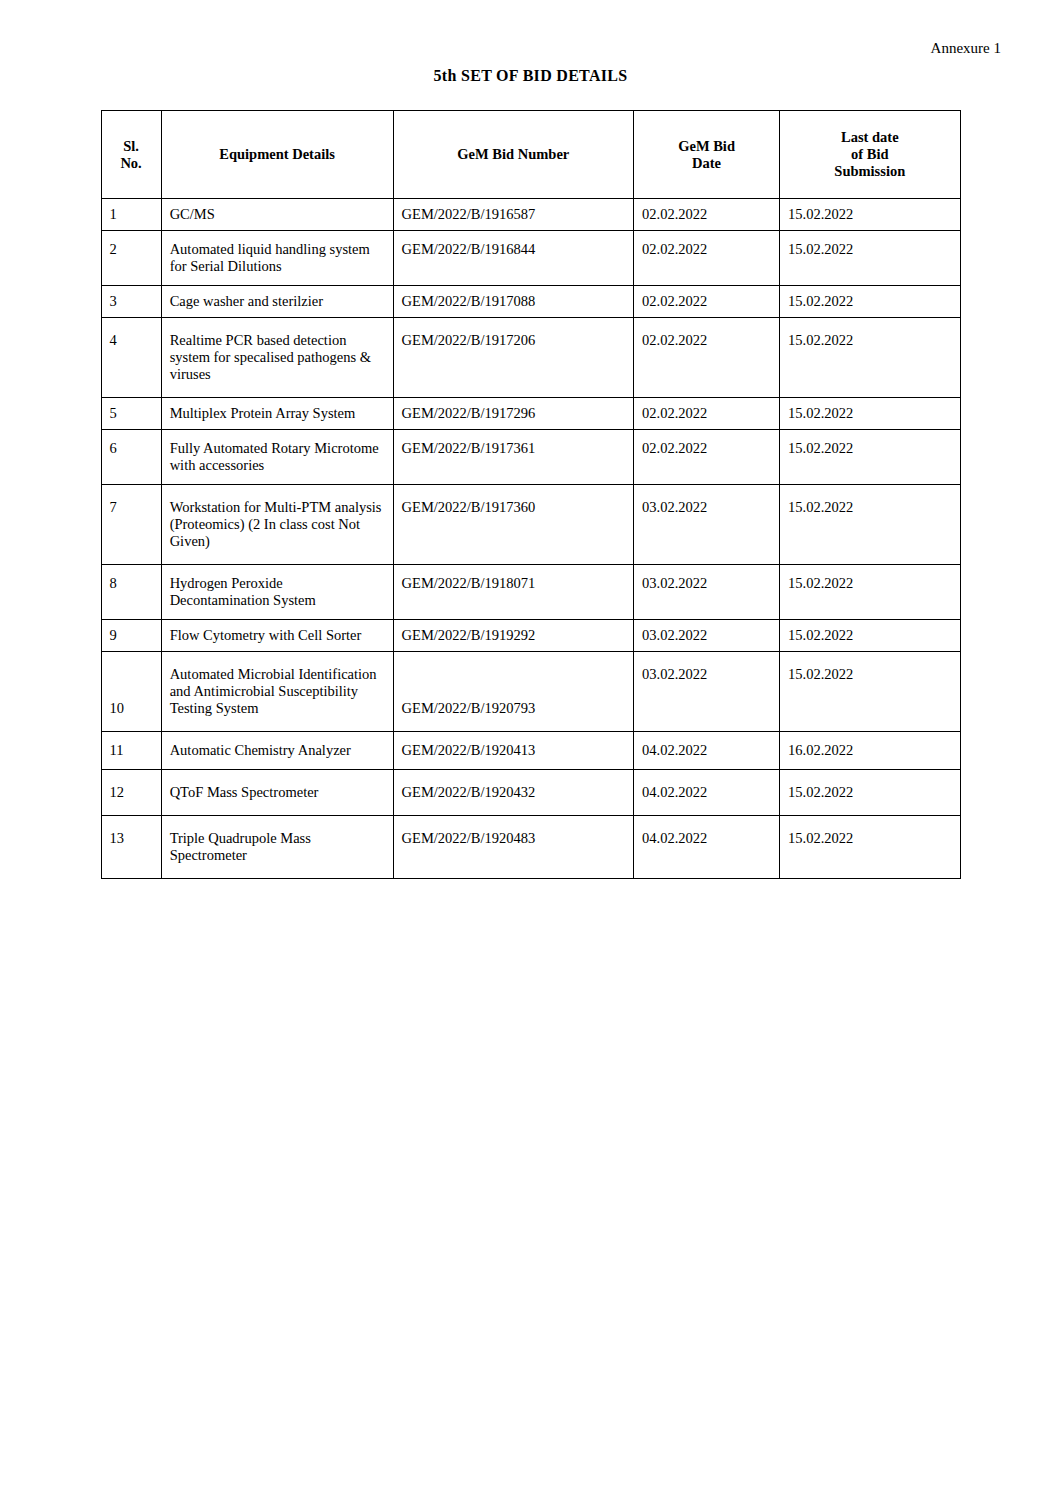Annexure 1
5th SET OF BID DETAILS
| Sl. No. | Equipment Details | GeM Bid Number | GeM Bid Date | Last date of Bid Submission |
| --- | --- | --- | --- | --- |
| 1 | GC/MS | GEM/2022/B/1916587 | 02.02.2022 | 15.02.2022 |
| 2 | Automated liquid handling system for Serial Dilutions | GEM/2022/B/1916844 | 02.02.2022 | 15.02.2022 |
| 3 | Cage washer and sterilzier | GEM/2022/B/1917088 | 02.02.2022 | 15.02.2022 |
| 4 | Realtime PCR based detection system for specalised pathogens & viruses | GEM/2022/B/1917206 | 02.02.2022 | 15.02.2022 |
| 5 | Multiplex Protein Array System | GEM/2022/B/1917296 | 02.02.2022 | 15.02.2022 |
| 6 | Fully Automated Rotary Microtome with accessories | GEM/2022/B/1917361 | 02.02.2022 | 15.02.2022 |
| 7 | Workstation for Multi-PTM analysis (Proteomics) (2 In class cost Not Given) | GEM/2022/B/1917360 | 03.02.2022 | 15.02.2022 |
| 8 | Hydrogen Peroxide Decontamination System | GEM/2022/B/1918071 | 03.02.2022 | 15.02.2022 |
| 9 | Flow Cytometry with Cell Sorter | GEM/2022/B/1919292 | 03.02.2022 | 15.02.2022 |
| 10 | Automated Microbial Identification and Antimicrobial Susceptibility Testing System | GEM/2022/B/1920793 | 03.02.2022 | 15.02.2022 |
| 11 | Automatic Chemistry Analyzer | GEM/2022/B/1920413 | 04.02.2022 | 16.02.2022 |
| 12 | QToF Mass Spectrometer | GEM/2022/B/1920432 | 04.02.2022 | 15.02.2022 |
| 13 | Triple Quadrupole Mass Spectrometer | GEM/2022/B/1920483 | 04.02.2022 | 15.02.2022 |